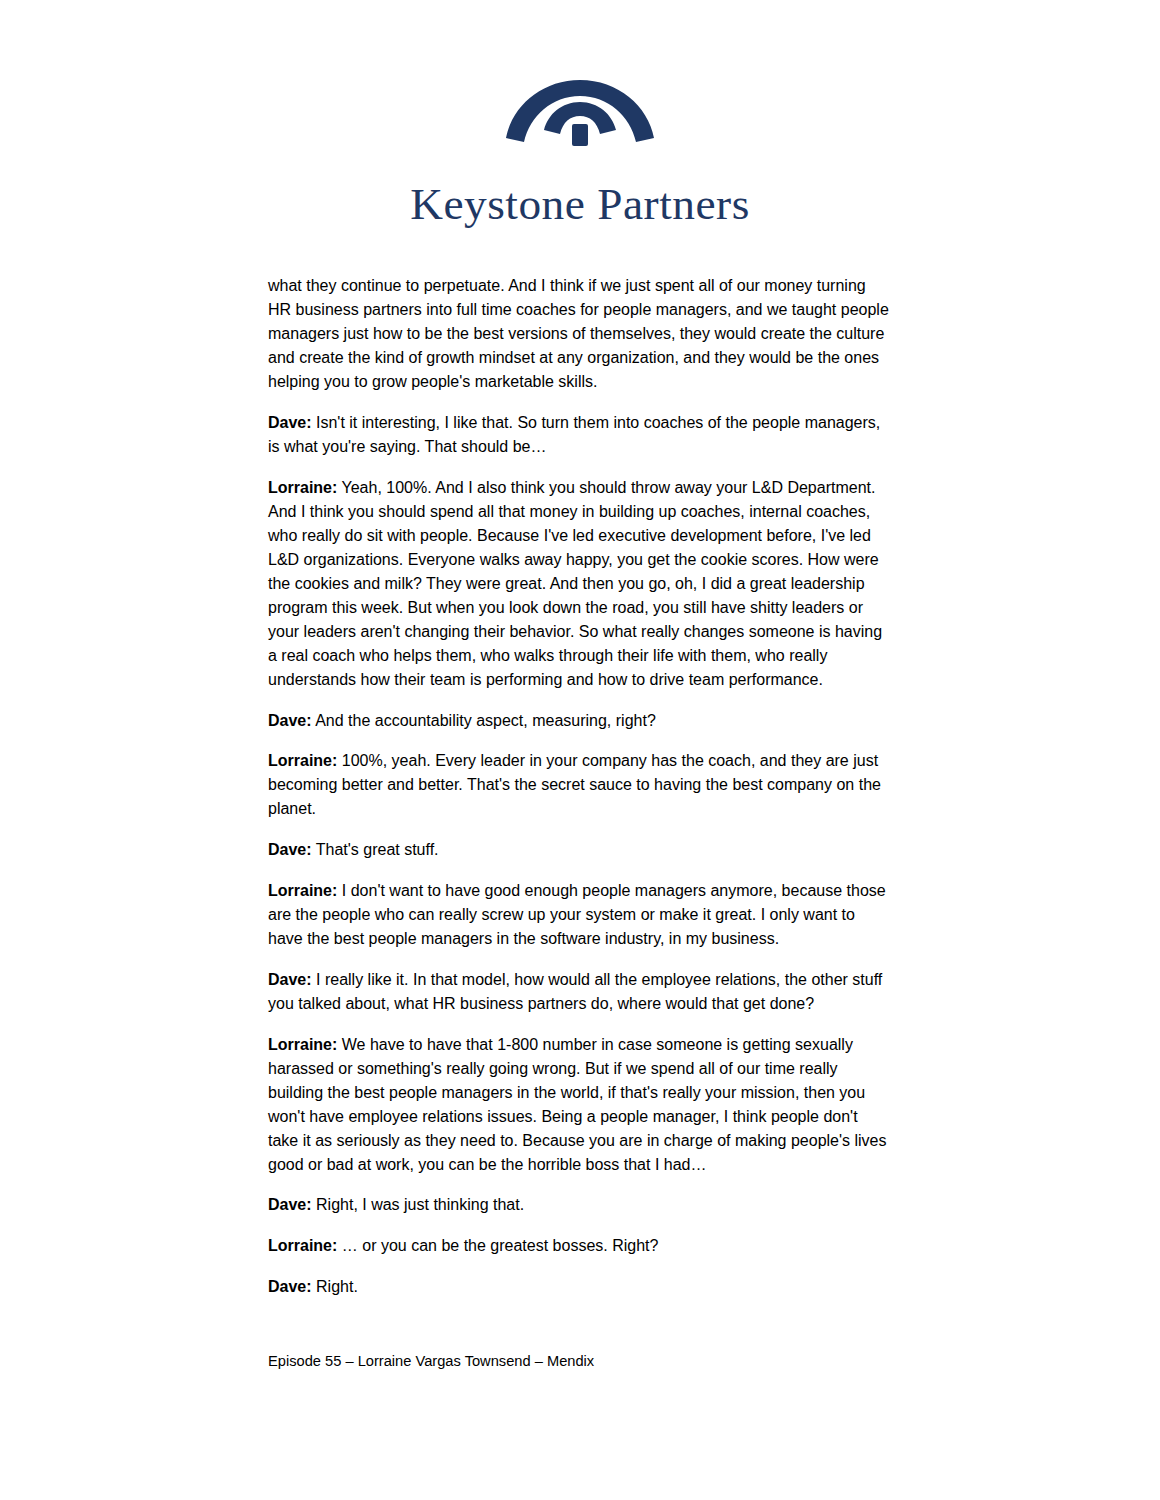Keystone Partners
what they continue to perpetuate. And I think if we just spent all of our money turning HR business partners into full time coaches for people managers, and we taught people managers just how to be the best versions of themselves, they would create the culture and create the kind of growth mindset at any organization, and they would be the ones helping you to grow people's marketable skills.
Dave: Isn't it interesting, I like that. So turn them into coaches of the people managers, is what you're saying. That should be…
Lorraine: Yeah, 100%. And I also think you should throw away your L&D Department. And I think you should spend all that money in building up coaches, internal coaches, who really do sit with people. Because I've led executive development before, I've led L&D organizations. Everyone walks away happy, you get the cookie scores. How were the cookies and milk? They were great. And then you go, oh, I did a great leadership program this week. But when you look down the road, you still have shitty leaders or your leaders aren't changing their behavior. So what really changes someone is having a real coach who helps them, who walks through their life with them, who really understands how their team is performing and how to drive team performance.
Dave: And the accountability aspect, measuring, right?
Lorraine: 100%, yeah. Every leader in your company has the coach, and they are just becoming better and better. That's the secret sauce to having the best company on the planet.
Dave: That's great stuff.
Lorraine: I don't want to have good enough people managers anymore, because those are the people who can really screw up your system or make it great. I only want to have the best people managers in the software industry, in my business.
Dave: I really like it. In that model, how would all the employee relations, the other stuff you talked about, what HR business partners do, where would that get done?
Lorraine: We have to have that 1-800 number in case someone is getting sexually harassed or something's really going wrong. But if we spend all of our time really building the best people managers in the world, if that's really your mission, then you won't have employee relations issues. Being a people manager, I think people don't take it as seriously as they need to. Because you are in charge of making people's lives good or bad at work, you can be the horrible boss that I had…
Dave: Right, I was just thinking that.
Lorraine: … or you can be the greatest bosses. Right?
Dave: Right.
Episode 55 – Lorraine Vargas Townsend – Mendix